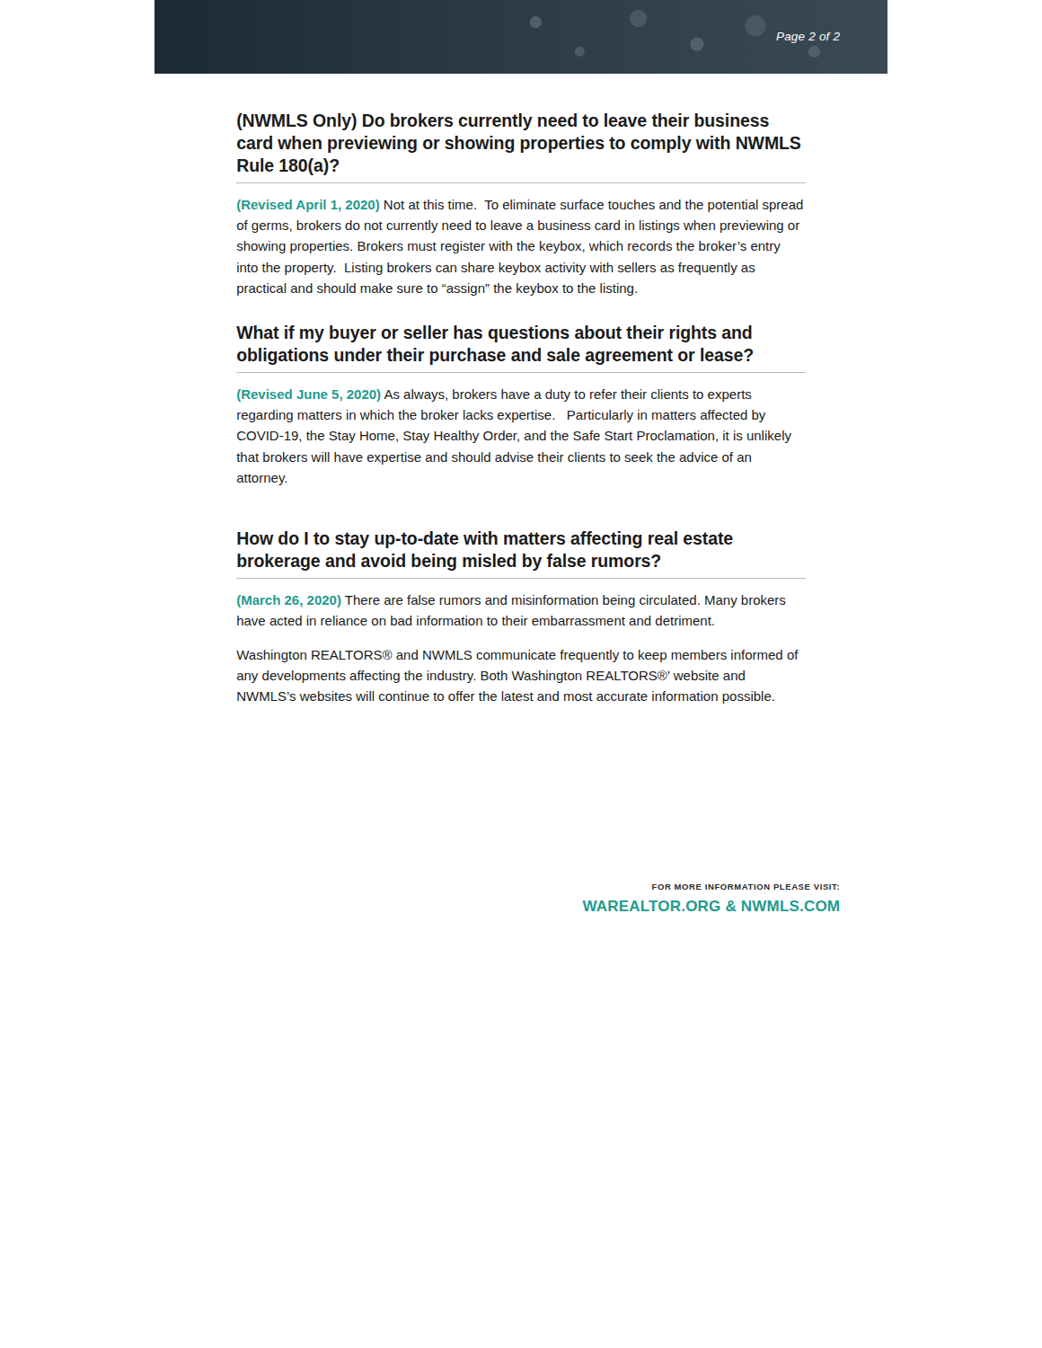Page 2 of 2
(NWMLS Only) Do brokers currently need to leave their business card when previewing or showing properties to comply with NWMLS Rule 180(a)?
(Revised April 1, 2020) Not at this time. To eliminate surface touches and the potential spread of germs, brokers do not currently need to leave a business card in listings when previewing or showing properties. Brokers must register with the keybox, which records the broker’s entry into the property. Listing brokers can share keybox activity with sellers as frequently as practical and should make sure to “assign” the keybox to the listing.
What if my buyer or seller has questions about their rights and obligations under their purchase and sale agreement or lease?
(Revised June 5, 2020) As always, brokers have a duty to refer their clients to experts regarding matters in which the broker lacks expertise. Particularly in matters affected by COVID-19, the Stay Home, Stay Healthy Order, and the Safe Start Proclamation, it is unlikely that brokers will have expertise and should advise their clients to seek the advice of an attorney.
How do I to stay up-to-date with matters affecting real estate brokerage and avoid being misled by false rumors?
(March 26, 2020) There are false rumors and misinformation being circulated. Many brokers have acted in reliance on bad information to their embarrassment and detriment.
Washington REALTORS® and NWMLS communicate frequently to keep members informed of any developments affecting the industry. Both Washington REALTORS®’ website and NWMLS’s websites will continue to offer the latest and most accurate information possible.
FOR MORE INFORMATION PLEASE VISIT:
WAREALTOR.ORG & NWMLS.COM